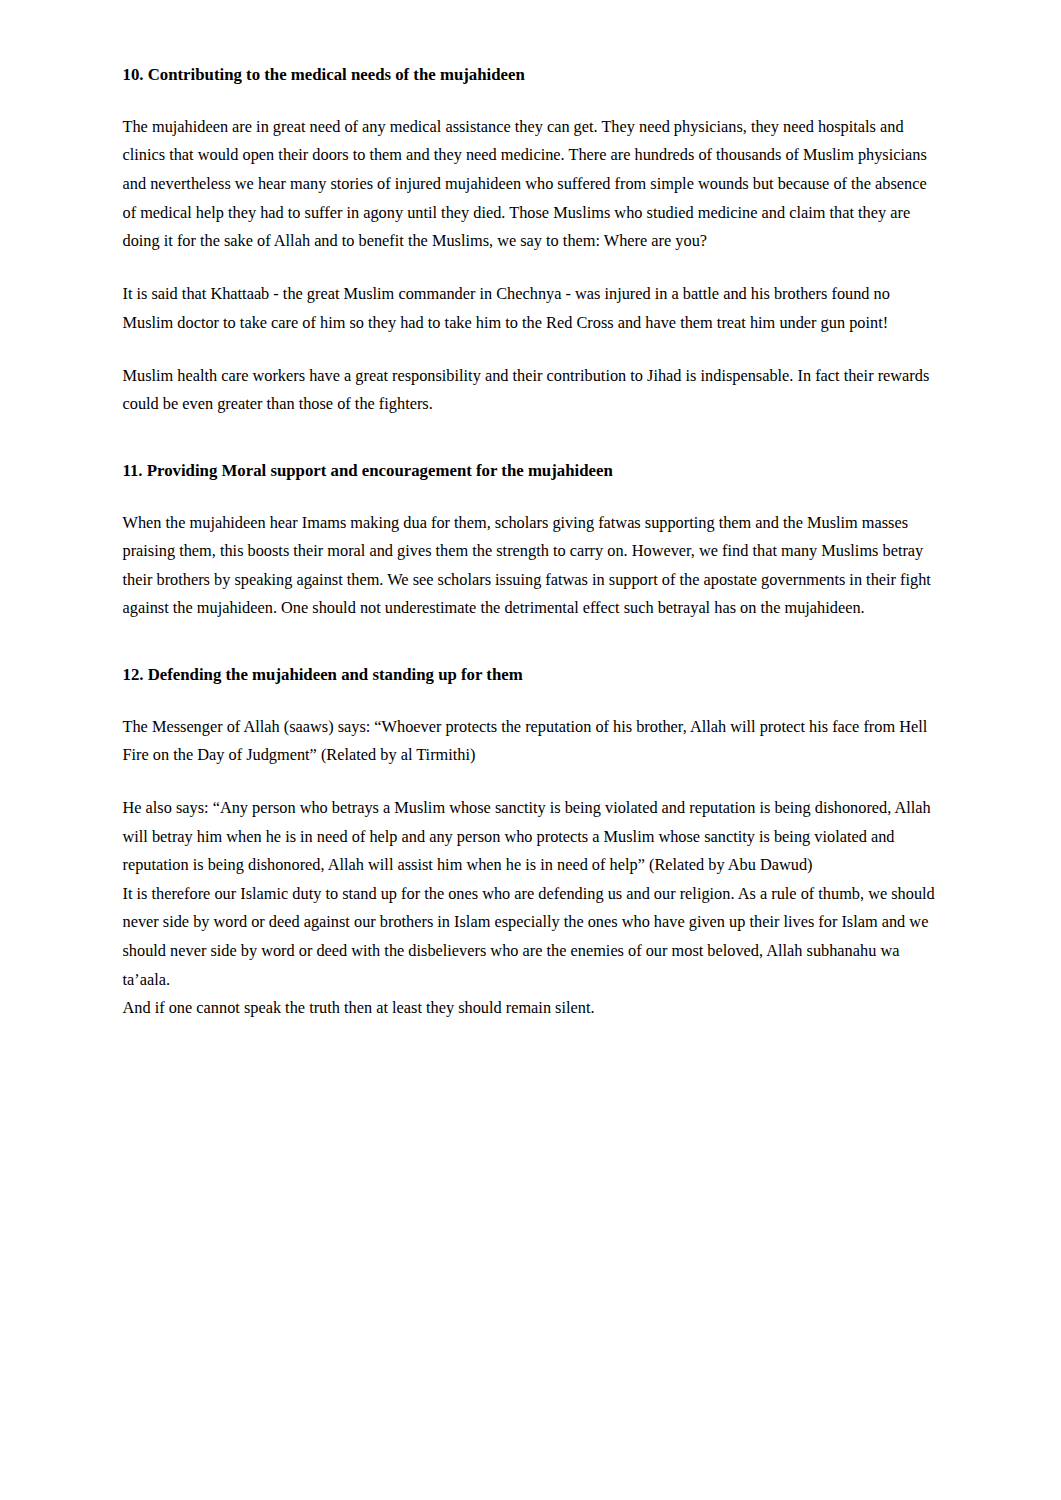10. Contributing to the medical needs of the mujahideen
The mujahideen are in great need of any medical assistance they can get. They need physicians, they need hospitals and clinics that would open their doors to them and they need medicine. There are hundreds of thousands of Muslim physicians and nevertheless we hear many stories of injured mujahideen who suffered from simple wounds but because of the absence of medical help they had to suffer in agony until they died. Those Muslims who studied medicine and claim that they are doing it for the sake of Allah and to benefit the Muslims, we say to them: Where are you?
It is said that Khattaab - the great Muslim commander in Chechnya - was injured in a battle and his brothers found no Muslim doctor to take care of him so they had to take him to the Red Cross and have them treat him under gun point!
Muslim health care workers have a great responsibility and their contribution to Jihad is indispensable. In fact their rewards could be even greater than those of the fighters.
11. Providing Moral support and encouragement for the mujahideen
When the mujahideen hear Imams making dua for them, scholars giving fatwas supporting them and the Muslim masses praising them, this boosts their moral and gives them the strength to carry on. However, we find that many Muslims betray their brothers by speaking against them. We see scholars issuing fatwas in support of the apostate governments in their fight against the mujahideen. One should not underestimate the detrimental effect such betrayal has on the mujahideen.
12. Defending the mujahideen and standing up for them
The Messenger of Allah (saaws) says: “Whoever protects the reputation of his brother, Allah will protect his face from Hell Fire on the Day of Judgment” (Related by al Tirmithi)
He also says: “Any person who betrays a Muslim whose sanctity is being violated and reputation is being dishonored, Allah will betray him when he is in need of help and any person who protects a Muslim whose sanctity is being violated and reputation is being dishonored, Allah will assist him when he is in need of help” (Related by Abu Dawud)
It is therefore our Islamic duty to stand up for the ones who are defending us and our religion. As a rule of thumb, we should never side by word or deed against our brothers in Islam especially the ones who have given up their lives for Islam and we should never side by word or deed with the disbelievers who are the enemies of our most beloved, Allah subhanahu wa ta’aala.
And if one cannot speak the truth then at least they should remain silent.